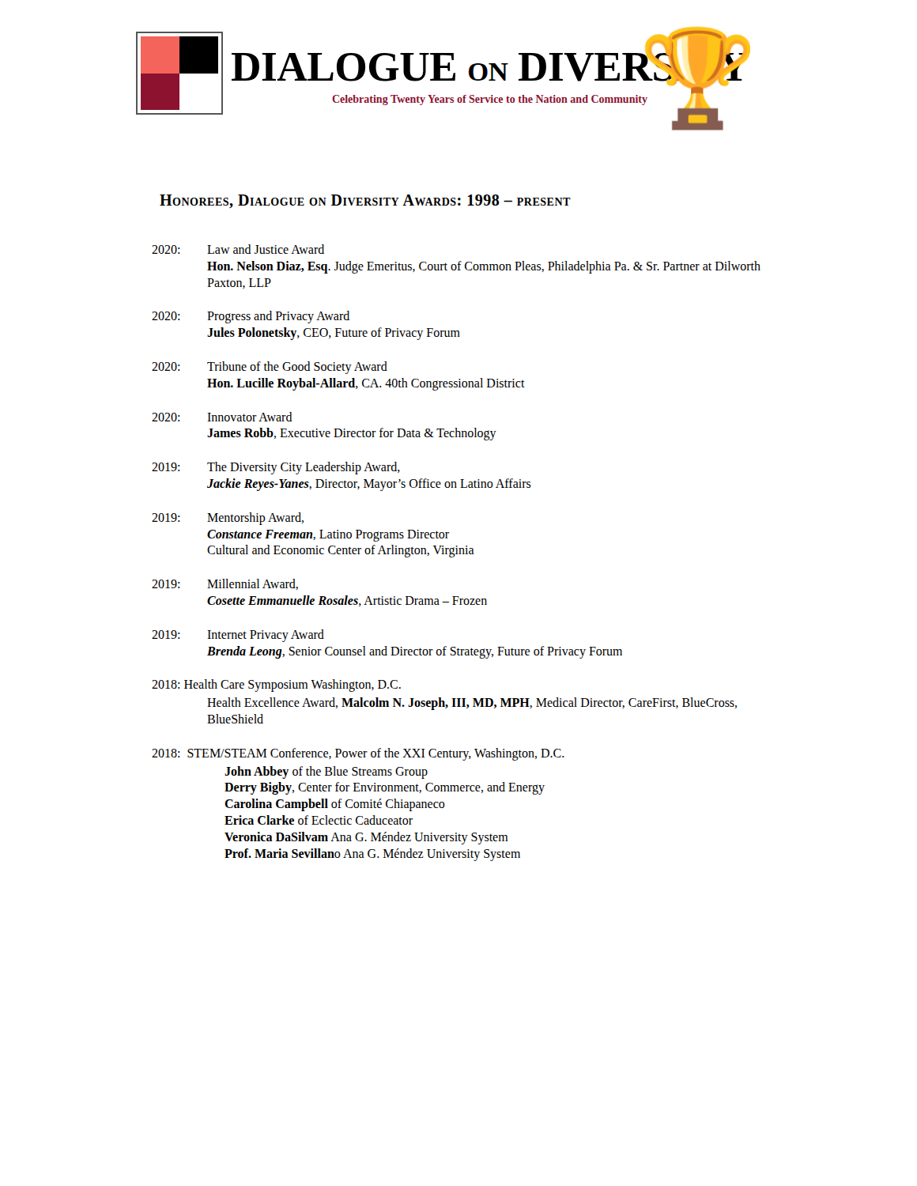DIALOGUE ON DIVERSITY
Celebrating Twenty Years of Service to the Nation and Community
🏆
Honorees, Dialogue on Diversity Awards: 1998 – present
2020:
Law and Justice Award Hon. Nelson Diaz, Esq. Judge Emeritus, Court of Common Pleas, Philadelphia Pa. & Sr. Partner at Dilworth Paxton, LLP
2020:
Progress and Privacy Award Jules Polonetsky, CEO, Future of Privacy Forum
2020:
Tribune of the Good Society Award Hon. Lucille Roybal-Allard, CA. 40th Congressional District
2020:
Innovator Award James Robb, Executive Director for Data & Technology
2019:
The Diversity City Leadership Award, Jackie Reyes-Yanes, Director, Mayor’s Office on Latino Affairs
2019:
Mentorship Award, Constance Freeman, Latino Programs Director Cultural and Economic Center of Arlington, Virginia
2019:
Millennial Award, Cosette Emmanuelle Rosales, Artistic Drama – Frozen
2019:
Internet Privacy Award Brenda Leong, Senior Counsel and Director of Strategy, Future of Privacy Forum
2018: Health Care Symposium Washington, D.C.
Health Excellence Award, Malcolm N. Joseph, III, MD, MPH, Medical Director, CareFirst, BlueCross, BlueShield
2018: STEM/STEAM Conference, Power of the XXI Century, Washington, D.C.
John Abbey of the Blue Streams Group Derry Bigby, Center for Environment, Commerce, and Energy Carolina Campbell of Comité Chiapaneco Erica Clarke of Eclectic Caduceator Veronica DaSilvam Ana G. Méndez University System Prof. Maria Sevillano Ana G. Méndez University System